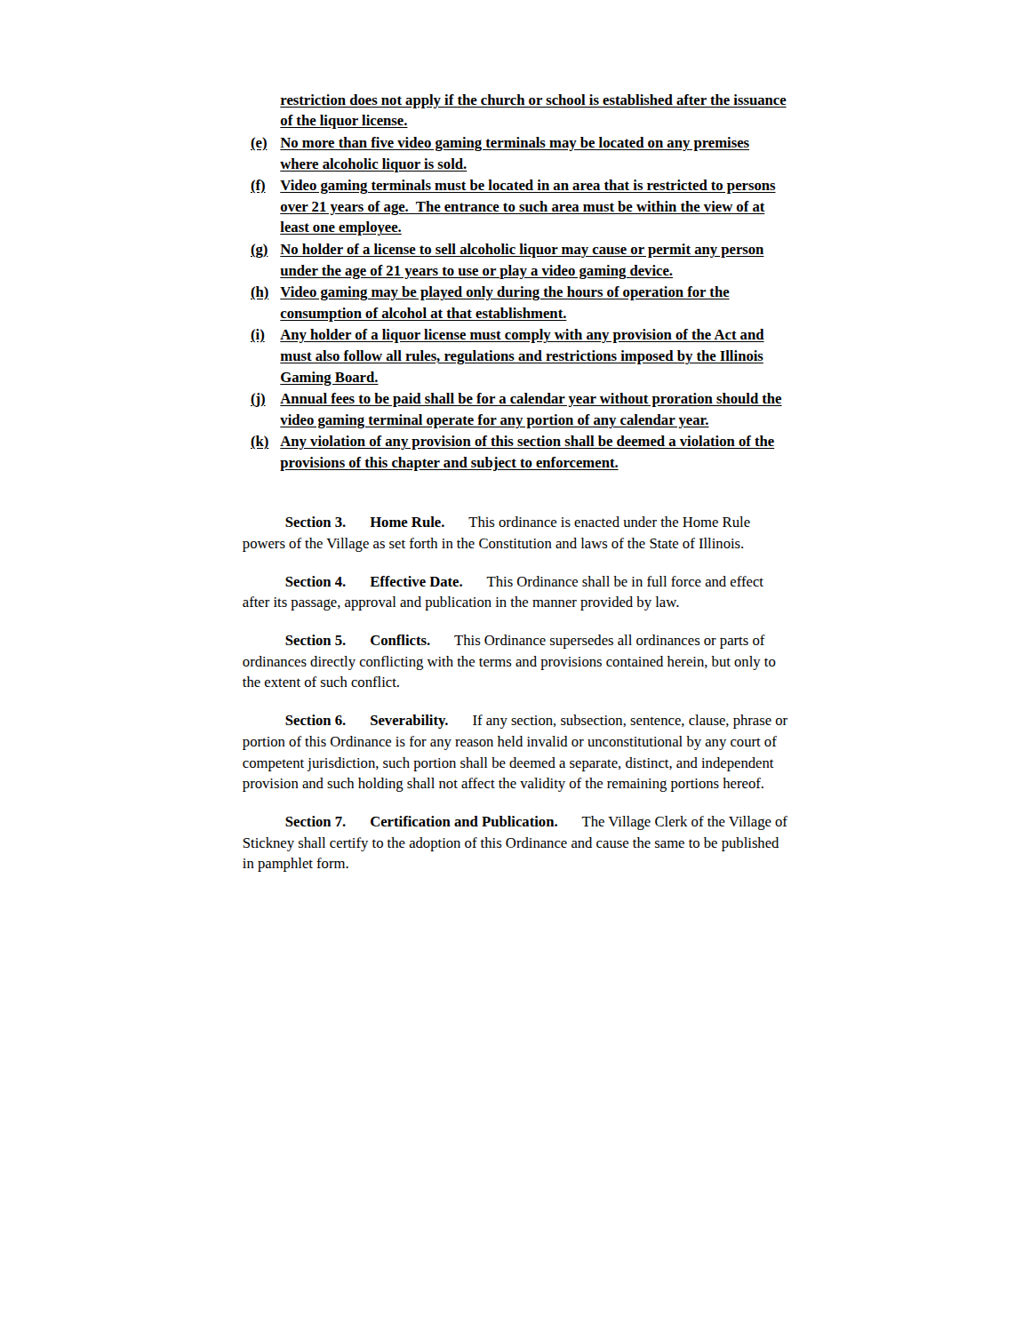restriction does not apply if the church or school is established after the issuance of the liquor license.
(e) No more than five video gaming terminals may be located on any premises where alcoholic liquor is sold.
(f) Video gaming terminals must be located in an area that is restricted to persons over 21 years of age. The entrance to such area must be within the view of at least one employee.
(g) No holder of a license to sell alcoholic liquor may cause or permit any person under the age of 21 years to use or play a video gaming device.
(h) Video gaming may be played only during the hours of operation for the consumption of alcohol at that establishment.
(i) Any holder of a liquor license must comply with any provision of the Act and must also follow all rules, regulations and restrictions imposed by the Illinois Gaming Board.
(j) Annual fees to be paid shall be for a calendar year without proration should the video gaming terminal operate for any portion of any calendar year.
(k) Any violation of any provision of this section shall be deemed a violation of the provisions of this chapter and subject to enforcement.
Section 3. Home Rule. This ordinance is enacted under the Home Rule powers of the Village as set forth in the Constitution and laws of the State of Illinois.
Section 4. Effective Date. This Ordinance shall be in full force and effect after its passage, approval and publication in the manner provided by law.
Section 5. Conflicts. This Ordinance supersedes all ordinances or parts of ordinances directly conflicting with the terms and provisions contained herein, but only to the extent of such conflict.
Section 6. Severability. If any section, subsection, sentence, clause, phrase or portion of this Ordinance is for any reason held invalid or unconstitutional by any court of competent jurisdiction, such portion shall be deemed a separate, distinct, and independent provision and such holding shall not affect the validity of the remaining portions hereof.
Section 7. Certification and Publication. The Village Clerk of the Village of Stickney shall certify to the adoption of this Ordinance and cause the same to be published in pamphlet form.